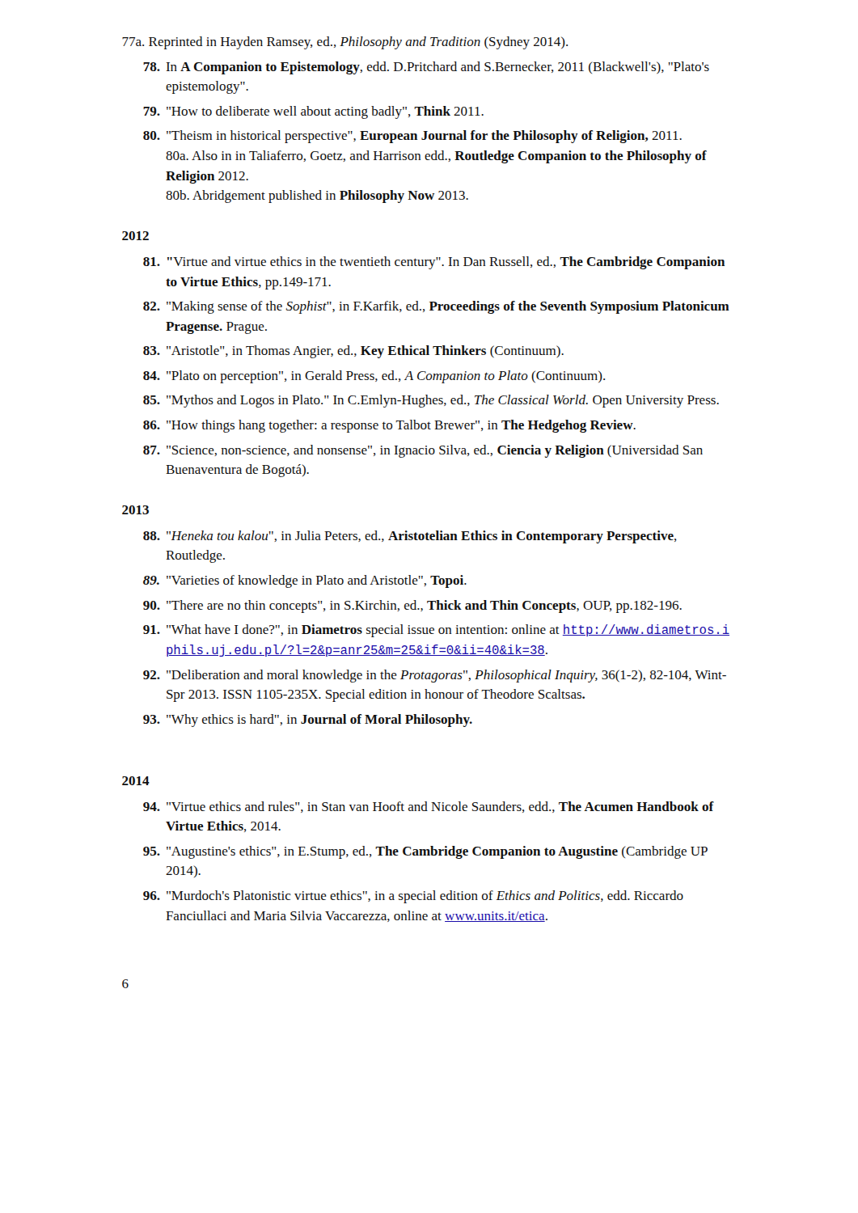77a. Reprinted in Hayden Ramsey, ed., Philosophy and Tradition (Sydney 2014).
78. In A Companion to Epistemology, edd. D.Pritchard and S.Bernecker, 2011 (Blackwell's), "Plato's epistemology".
79."How to deliberate well about acting badly", Think 2011.
80."Theism in historical perspective", European Journal for the Philosophy of Religion, 2011.
80a. Also in in Taliaferro, Goetz, and Harrison edd., Routledge Companion to the Philosophy of Religion 2012.
80b. Abridgement published in Philosophy Now 2013.
2012
81."Virtue and virtue ethics in the twentieth century". In Dan Russell, ed., The Cambridge Companion to Virtue Ethics, pp.149-171.
82."Making sense of the Sophist", in F.Karfik, ed., Proceedings of the Seventh Symposium Platonicum Pragense. Prague.
83."Aristotle", in Thomas Angier, ed., Key Ethical Thinkers (Continuum).
84."Plato on perception", in Gerald Press, ed., A Companion to Plato (Continuum).
85."Mythos and Logos in Plato." In C.Emlyn-Hughes, ed., The Classical World. Open University Press.
86."How things hang together: a response to Talbot Brewer", in The Hedgehog Review.
87."Science, non-science, and nonsense", in Ignacio Silva, ed., Ciencia y Religion (Universidad San Buenaventura de Bogotá).
2013
88."Heneka tou kalou", in Julia Peters, ed., Aristotelian Ethics in Contemporary Perspective, Routledge.
89."Varieties of knowledge in Plato and Aristotle", Topoi.
90."There are no thin concepts", in S.Kirchin, ed., Thick and Thin Concepts, OUP, pp.182-196.
91."What have I done?", in Diametros special issue on intention: online at http://www.diametros.iphils.uj.edu.pl/?l=2&p=anr25&m=25&if=0&ii=40&ik=38.
92."Deliberation and moral knowledge in the Protagoras", Philosophical Inquiry, 36(1-2), 82-104, Wint-Spr 2013. ISSN 1105-235X. Special edition in honour of Theodore Scaltsas.
93."Why ethics is hard", in Journal of Moral Philosophy.
2014
94."Virtue ethics and rules", in Stan van Hooft and Nicole Saunders, edd., The Acumen Handbook of Virtue Ethics, 2014.
95."Augustine's ethics", in E.Stump, ed., The Cambridge Companion to Augustine (Cambridge UP 2014).
96."Murdoch's Platonistic virtue ethics", in a special edition of Ethics and Politics, edd. Riccardo Fanciullaci and Maria Silvia Vaccarezza, online at www.units.it/etica.
6